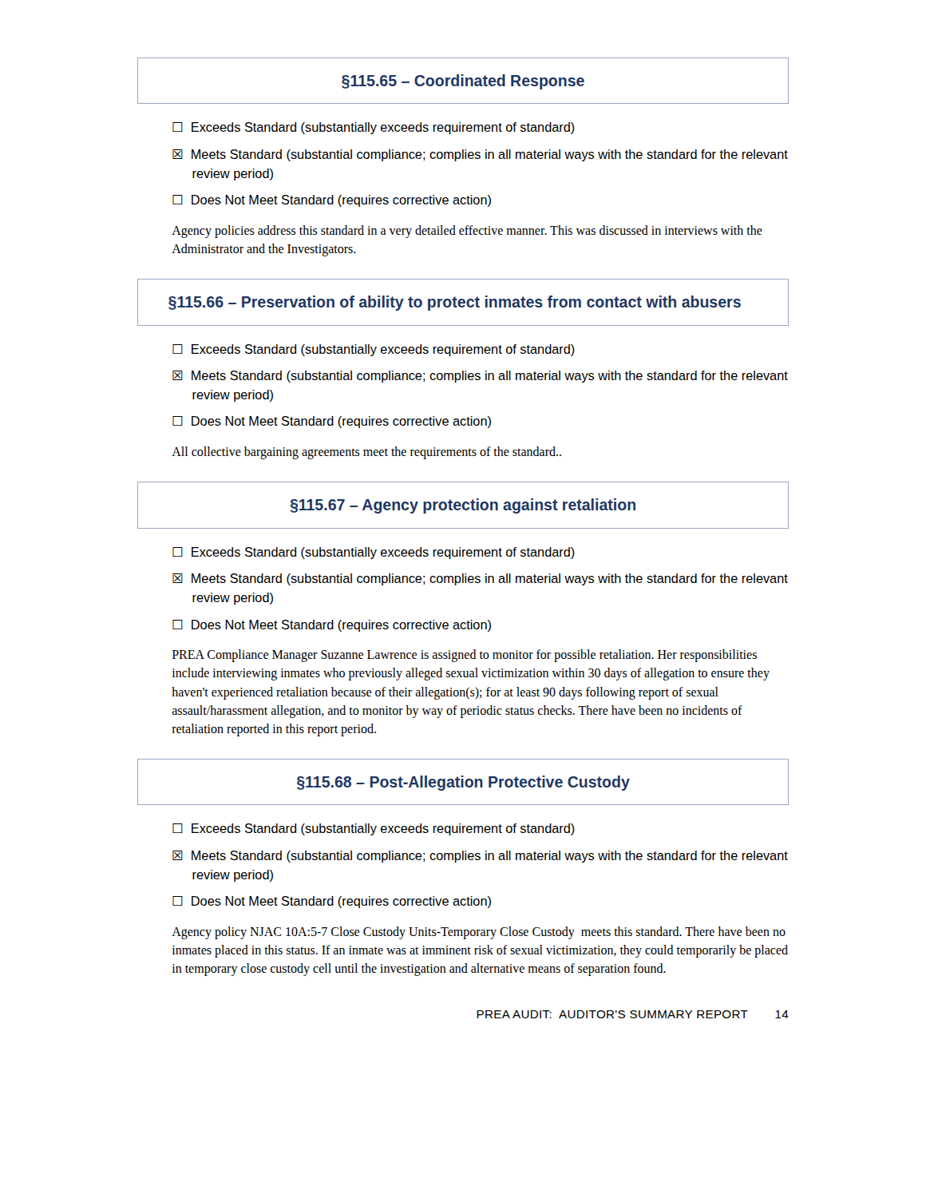§115.65 – Coordinated Response
☐Exceeds Standard (substantially exceeds requirement of standard)
☒Meets Standard (substantial compliance; complies in all material ways with the standard for the relevant review period)
☐Does Not Meet Standard (requires corrective action)
Agency policies address this standard in a very detailed effective manner. This was discussed in interviews with the Administrator and the Investigators.
§115.66 – Preservation of ability to protect inmates from contact with abusers
☐Exceeds Standard (substantially exceeds requirement of standard)
☒Meets Standard (substantial compliance; complies in all material ways with the standard for the relevant review period)
☐Does Not Meet Standard (requires corrective action)
All collective bargaining agreements meet the requirements of the standard..
§115.67 – Agency protection against retaliation
☐Exceeds Standard (substantially exceeds requirement of standard)
☒Meets Standard (substantial compliance; complies in all material ways with the standard for the relevant review period)
☐Does Not Meet Standard (requires corrective action)
PREA Compliance Manager Suzanne Lawrence is assigned to monitor for possible retaliation. Her responsibilities include interviewing inmates who previously alleged sexual victimization within 30 days of allegation to ensure they haven't experienced retaliation because of their allegation(s); for at least 90 days following report of sexual assault/harassment allegation, and to monitor by way of periodic status checks. There have been no incidents of retaliation reported in this report period.
§115.68 – Post-Allegation Protective Custody
☐Exceeds Standard (substantially exceeds requirement of standard)
☒Meets Standard (substantial compliance; complies in all material ways with the standard for the relevant review period)
☐Does Not Meet Standard (requires corrective action)
Agency policy NJAC 10A:5-7 Close Custody Units-Temporary Close Custody meets this standard. There have been no inmates placed in this status. If an inmate was at imminent risk of sexual victimization, they could temporarily be placed in temporary close custody cell until the investigation and alternative means of separation found.
PREA AUDIT: AUDITOR'S SUMMARY REPORT14